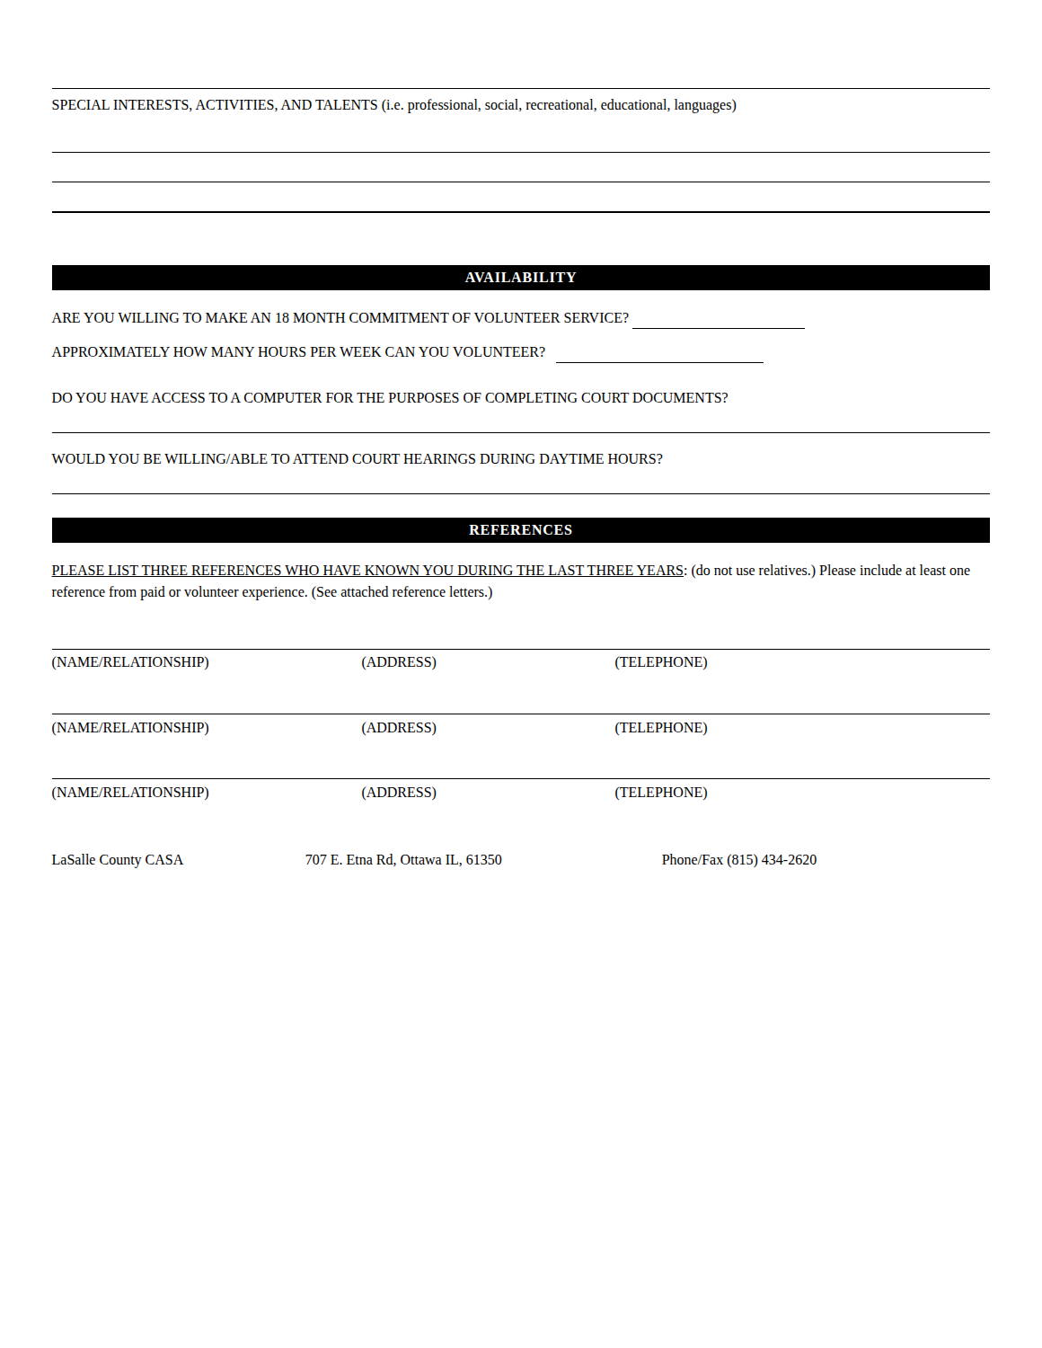SPECIAL INTERESTS, ACTIVITIES, AND TALENTS (i.e. professional, social, recreational, educational, languages)
AVAILABILITY
ARE YOU WILLING TO MAKE AN 18 MONTH COMMITMENT OF VOLUNTEER SERVICE?
APPROXIMATELY HOW MANY HOURS PER WEEK CAN YOU VOLUNTEER?
DO YOU HAVE ACCESS TO A COMPUTER FOR THE PURPOSES OF COMPLETING COURT DOCUMENTS?
WOULD YOU BE WILLING/ABLE TO ATTEND COURT HEARINGS DURING DAYTIME HOURS?
REFERENCES
PLEASE LIST THREE REFERENCES WHO HAVE KNOWN YOU DURING THE LAST THREE YEARS: (do not use relatives.) Please include at least one reference from paid or volunteer experience. (See attached reference letters.)
(NAME/RELATIONSHIP) (ADDRESS) (TELEPHONE)
(NAME/RELATIONSHIP) (ADDRESS) (TELEPHONE)
(NAME/RELATIONSHIP) (ADDRESS) (TELEPHONE)
LaSalle County CASA
707 E. Etna Rd, Ottawa IL, 61350
Phone/Fax (815) 434-2620